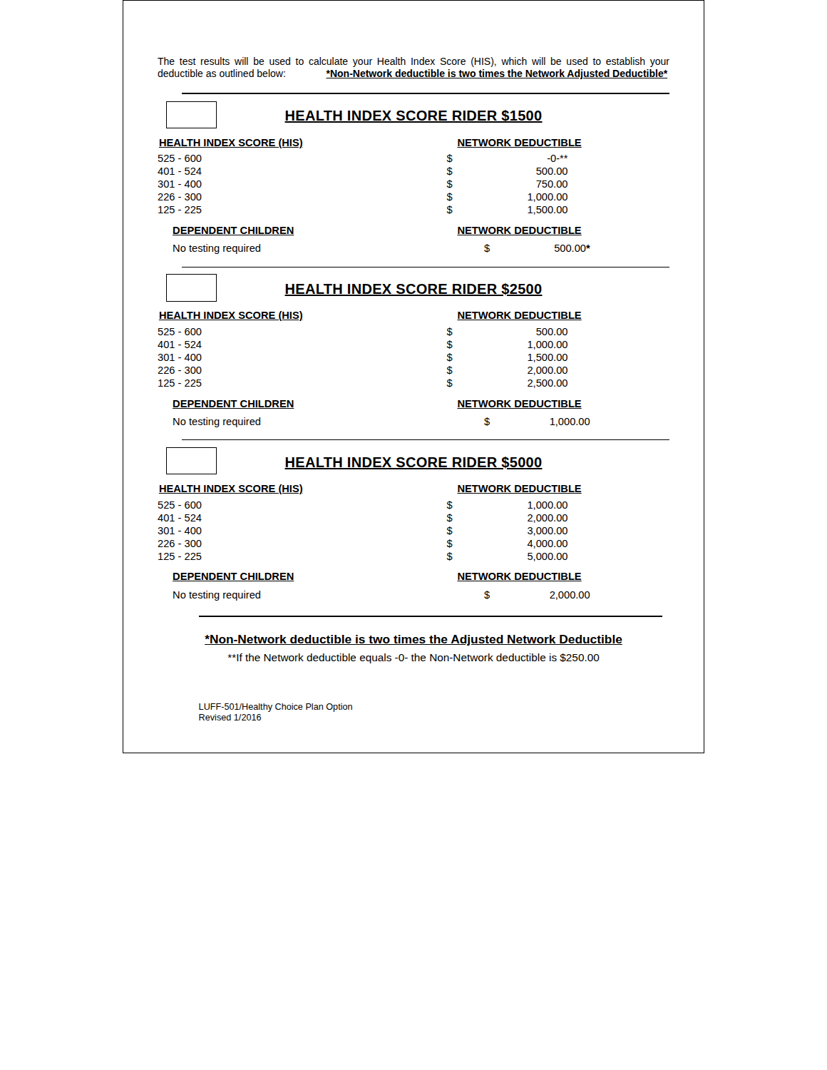The test results will be used to calculate your Health Index Score (HIS), which will be used to establish your deductible as outlined below: *Non-Network deductible is two times the Network Adjusted Deductible*
HEALTH INDEX SCORE RIDER $1500
HEALTH INDEX SCORE (HIS) NETWORK DEDUCTIBLE
| 525 - 600 | | $ | -0-** | |
| 401 - 524 | | $ | 500.00 | |
| 301 - 400 | | $ | 750.00 | |
| 226 - 300 | | $ | 1,000.00 | |
| 125 - 225 | | $ | 1,500.00 | |
DEPENDENT CHILDREN NETWORK DEDUCTIBLE
No testing required $ 500.00*
HEALTH INDEX SCORE RIDER $2500
HEALTH INDEX SCORE (HIS) NETWORK DEDUCTIBLE
| 525 - 600 | | $ | 500.00 | |
| 401 - 524 | | $ | 1,000.00 | |
| 301 - 400 | | $ | 1,500.00 | |
| 226 - 300 | | $ | 2,000.00 | |
| 125 - 225 | | $ | 2,500.00 | |
DEPENDENT CHILDREN NETWORK DEDUCTIBLE
No testing required $ 1,000.00
HEALTH INDEX SCORE RIDER $5000
HEALTH INDEX SCORE (HIS) NETWORK DEDUCTIBLE
| 525 - 600 | | $ | 1,000.00 | |
| 401 - 524 | | $ | 2,000.00 | |
| 301 - 400 | | $ | 3,000.00 | |
| 226 - 300 | | $ | 4,000.00 | |
| 125 - 225 | | $ | 5,000.00 | |
DEPENDENT CHILDREN NETWORK DEDUCTIBLE
No testing required $ 2,000.00
*Non-Network deductible is two times the Adjusted Network Deductible
**If the Network deductible equals -0- the Non-Network deductible is $250.00
LUFF-501/Healthy Choice Plan Option
Revised 1/2016